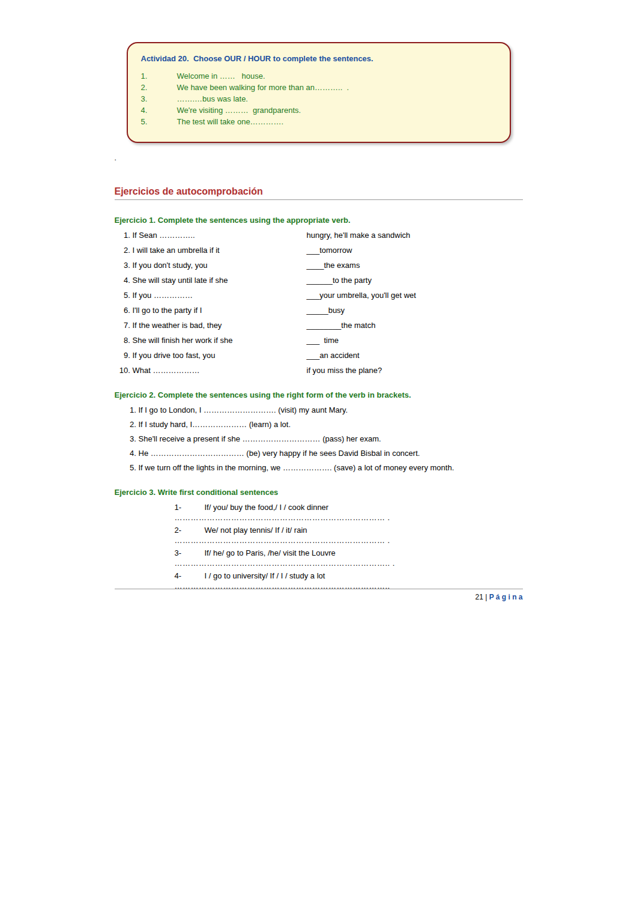Actividad 20. Choose OUR / HOUR to complete the sentences.
Welcome in …… house.
We have been walking for more than an……….. .
…….…bus was late.
We're visiting ……… grandparents.
The test will take one………….
.
Ejercicios de autocomprobación
Ejercicio 1. Complete the sentences using the appropriate verb.
If Sean ………….. hungry, he'll make a sandwich
I will take an umbrella if it___tomorrow
If you don't study, you____the exams
She will stay until late if she______to the party
If you ……………___your umbrella, you'll get wet
I'll go to the party if I_____busy
If the weather is bad, they________the match
She will finish her work if she___ time
If you drive too fast, you___an accident
What ………………if you miss the plane?
Ejercicio 2. Complete the sentences using the right form of the verb in brackets.
If I go to London, I ………………………. (visit) my aunt Mary.
If I study hard, I………………… (learn) a lot.
She'll receive a present if she ………………………… (pass) her exam.
He ……………………………… (be) very happy if he sees David Bisbal in concert.
If we turn off the lights in the morning, we ………………. (save) a lot of money every month.
Ejercicio 3. Write first conditional sentences
1-If/ you/ buy the food,/ I / cook dinner
…………………………………………………………………… .
2-We/ not play tennis/ If / it/ rain
…………………………………………………………………… .
3-If/ he/ go to Paris, /he/ visit the Louvre
…………………………………………………………………….. .
4-I / go to university/ If / I / study a lot
……………………………………………………………………..
21 | P á g i n a